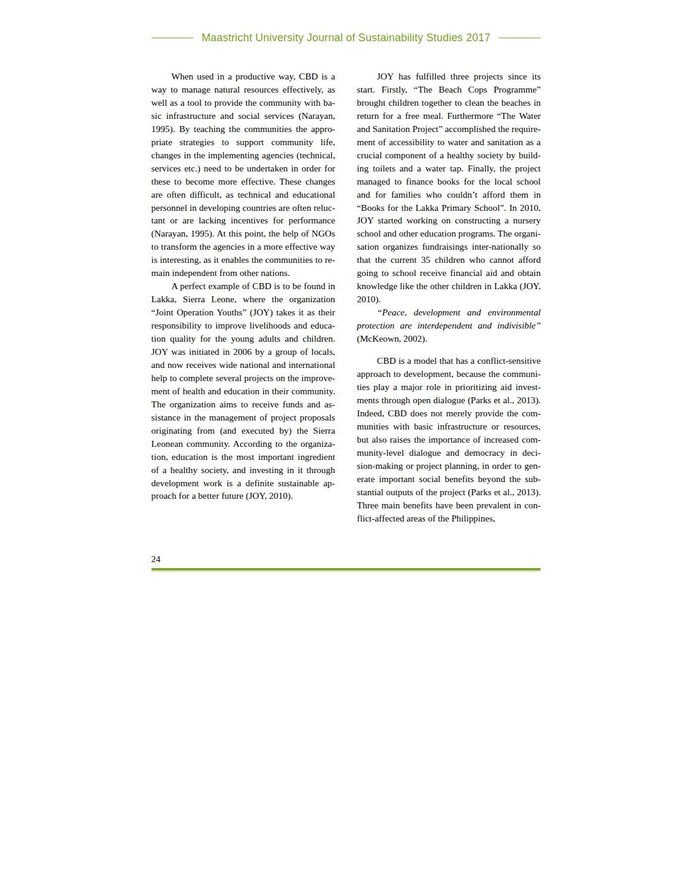Maastricht University Journal of Sustainability Studies 2017
When used in a productive way, CBD is a way to manage natural resources effectively, as well as a tool to provide the community with basic infrastructure and social services (Narayan, 1995). By teaching the communities the appropriate strategies to support community life, changes in the implementing agencies (technical, services etc.) need to be undertaken in order for these to become more effective. These changes are often difficult, as technical and educational personnel in developing countries are often reluctant or are lacking incentives for performance (Narayan, 1995). At this point, the help of NGOs to transform the agencies in a more effective way is interesting, as it enables the communities to remain independent from other nations.
A perfect example of CBD is to be found in Lakka, Sierra Leone, where the organization “Joint Operation Youths” (JOY) takes it as their responsibility to improve livelihoods and education quality for the young adults and children. JOY was initiated in 2006 by a group of locals, and now receives wide national and international help to complete several projects on the improvement of health and education in their community. The organization aims to receive funds and assistance in the management of project proposals originating from (and executed by) the Sierra Leonean community. According to the organization, education is the most important ingredient of a healthy society, and investing in it through development work is a definite sustainable approach for a better future (JOY, 2010).
JOY has fulfilled three projects since its start. Firstly, “The Beach Cops Programme” brought children together to clean the beaches in return for a free meal. Furthermore “The Water and Sanitation Project” accomplished the requirement of accessibility to water and sanitation as a crucial component of a healthy society by building toilets and a water tap. Finally, the project managed to finance books for the local school and for families who couldn’t afford them in “Books for the Lakka Primary School”. In 2010, JOY started working on constructing a nursery school and other education programs. The organisation organizes fundraisings inter-nationally so that the current 35 children who cannot afford going to school receive financial aid and obtain knowledge like the other children in Lakka (JOY, 2010).
“Peace, development and environmental protection are interdependent and indivisible” (McKeown, 2002).
CBD is a model that has a conflict-sensitive approach to development, because the communities play a major role in prioritizing aid investments through open dialogue (Parks et al., 2013). Indeed, CBD does not merely provide the communities with basic infrastructure or resources, but also raises the importance of increased community-level dialogue and democracy in decision-making or project planning, in order to generate important social benefits beyond the substantial outputs of the project (Parks et al., 2013). Three main benefits have been prevalent in conflict-affected areas of the Philippines,
24